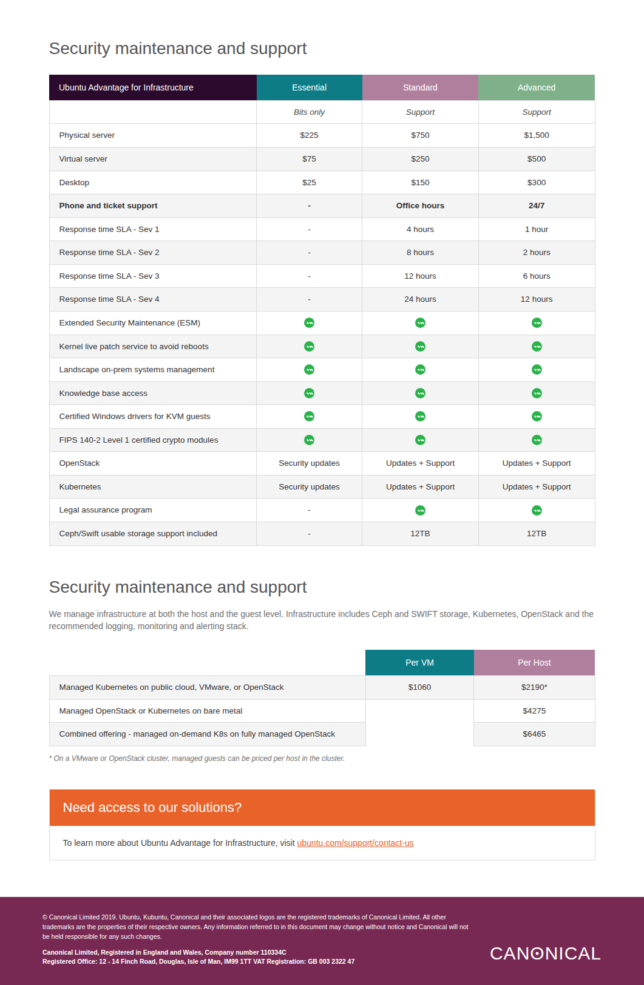Security maintenance and support
| Ubuntu Advantage for Infrastructure | Essential | Standard | Advanced |
| --- | --- | --- | --- |
| | Bits only | Support | Support |
| Physical server | $225 | $750 | $1,500 |
| Virtual server | $75 | $250 | $500 |
| Desktop | $25 | $150 | $300 |
| Phone and ticket support | - | Office hours | 24/7 |
| Response time SLA - Sev 1 | - | 4 hours | 1 hour |
| Response time SLA - Sev 2 | - | 8 hours | 2 hours |
| Response time SLA - Sev 3 | - | 12 hours | 6 hours |
| Response time SLA - Sev 4 | - | 24 hours | 12 hours |
| Extended Security Maintenance (ESM) | | | |
| Kernel live patch service to avoid reboots | | | |
| Landscape on-prem systems management | | | |
| Knowledge base access | | | |
| Certified Windows drivers for KVM guests | | | |
| FIPS 140-2 Level 1 certified crypto modules | | | |
| OpenStack | Security updates | Updates + Support | Updates + Support |
| Kubernetes | Security updates | Updates + Support | Updates + Support |
| Legal assurance program | - | | |
| Ceph/Swift usable storage support included | - | 12TB | 12TB |
Security maintenance and support
We manage infrastructure at both the host and the guest level. Infrastructure includes Ceph and SWIFT storage, Kubernetes, OpenStack and the recommended logging, monitoring and alerting stack.
| | Per VM | Per Host |
| --- | --- | --- |
| Managed Kubernetes on public cloud, VMware, or OpenStack | $1060 | $2190* |
| Managed OpenStack or Kubernetes on bare metal | | $4275 |
| Combined offering - managed on-demand K8s on fully managed OpenStack | | $6465 |
* On a VMware or OpenStack cluster, managed guests can be priced per host in the cluster.
Need access to our solutions?
To learn more about Ubuntu Advantage for Infrastructure, visit ubuntu.com/support/contact-us
© Canonical Limited 2019. Ubuntu, Kubuntu, Canonical and their associated logos are the registered trademarks of Canonical Limited. All other trademarks are the properties of their respective owners. Any information referred to in this document may change without notice and Canonical will not be held responsible for any such changes.
Canonical Limited, Registered in England and Wales, Company number 110334C
Registered Office: 12 - 14 Finch Road, Douglas, Isle of Man, IM99 1TT VAT Registration: GB 003 2322 47
CANONICAL